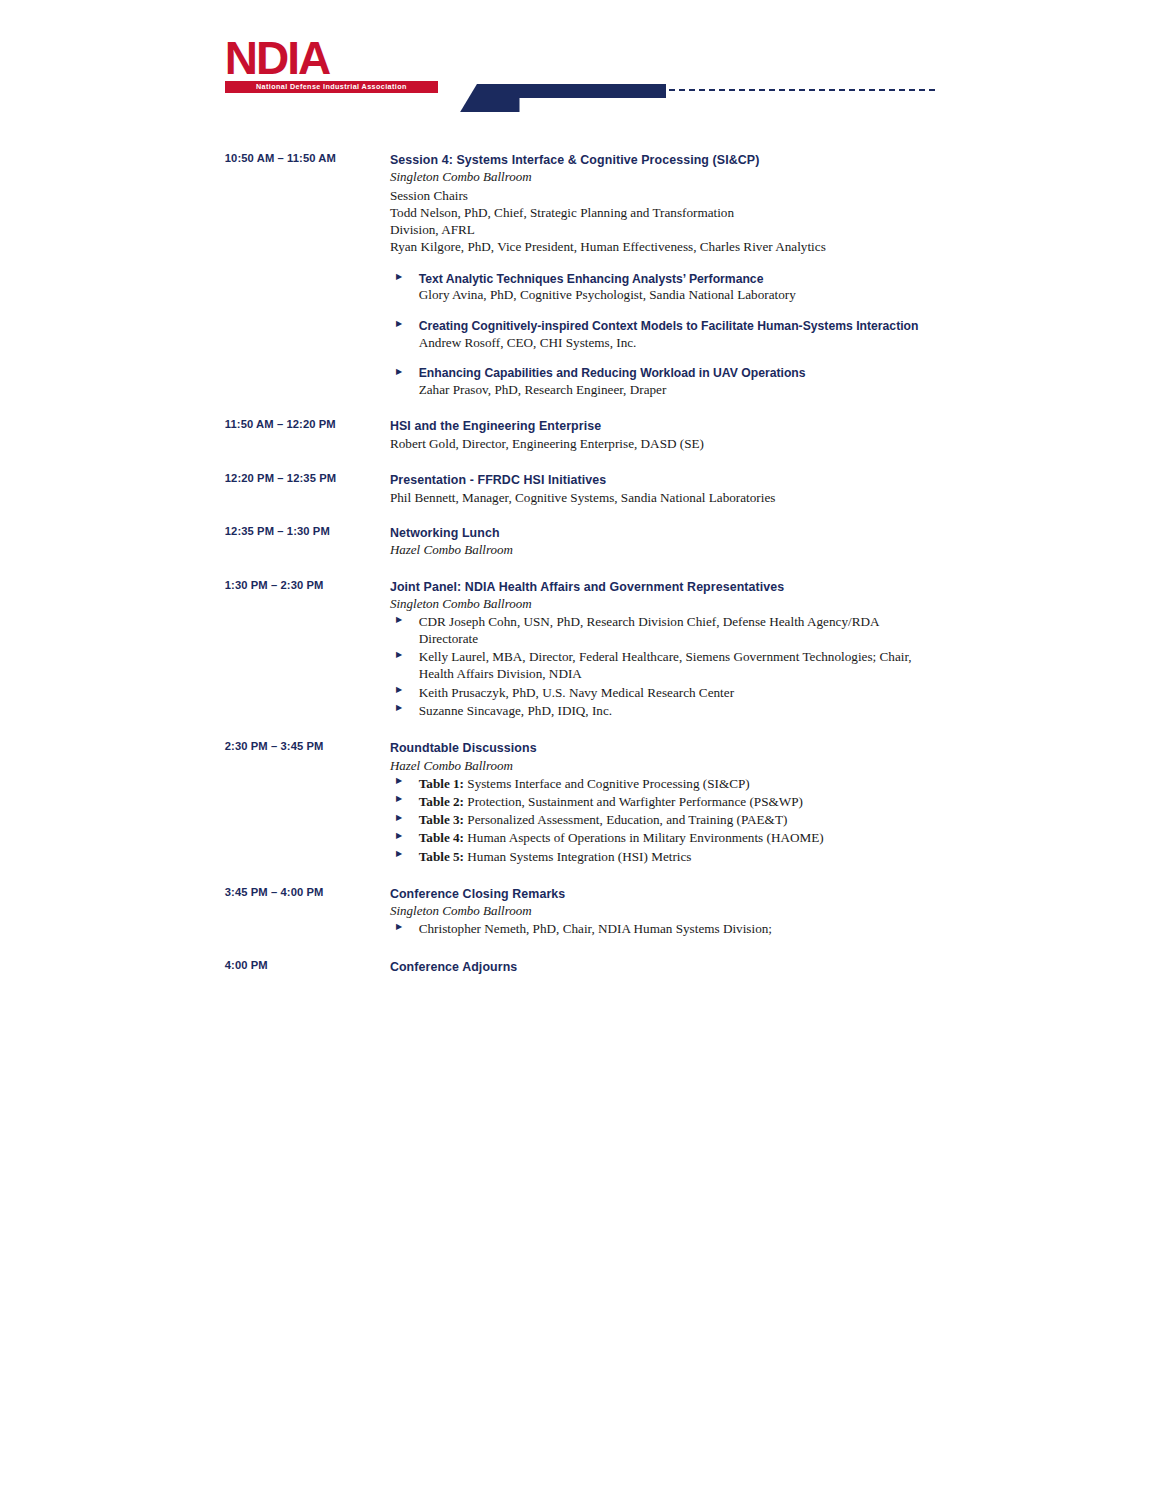NDIA
National Defense Industrial Association
| 10:50 AM – 11:50 AM | Session 4: Systems Interface & Cognitive Processing (SI&CP) Singleton Combo Ballroom Session Chairs Todd Nelson, PhD, Chief, Strategic Planning and Transformation Division, AFRL Ryan Kilgore, PhD, Vice President, Human Effectiveness, Charles River Analytics Text Analytic Techniques Enhancing Analysts’ Performance Glory Avina, PhD, Cognitive Psychologist, Sandia National Laboratory Creating Cognitively-inspired Context Models to Facilitate Human-Systems Interaction Andrew Rosoff, CEO, CHI Systems, Inc. Enhancing Capabilities and Reducing Workload in UAV Operations Zahar Prasov, PhD, Research Engineer, Draper |
| 11:50 AM – 12:20 PM | HSI and the Engineering Enterprise Robert Gold, Director, Engineering Enterprise, DASD (SE) |
| 12:20 PM – 12:35 PM | Presentation - FFRDC HSI Initiatives Phil Bennett, Manager, Cognitive Systems, Sandia National Laboratories |
| 12:35 PM – 1:30 PM | Networking Lunch Hazel Combo Ballroom |
| 1:30 PM – 2:30 PM | Joint Panel: NDIA Health Affairs and Government Representatives Singleton Combo Ballroom CDR Joseph Cohn, USN, PhD, Research Division Chief, Defense Health Agency/RDA Directorate Kelly Laurel, MBA, Director, Federal Healthcare, Siemens Government Technologies; Chair, Health Affairs Division, NDIA Keith Prusaczyk, PhD, U.S. Navy Medical Research Center Suzanne Sincavage, PhD, IDIQ, Inc. |
| 2:30 PM – 3:45 PM | Roundtable Discussions Hazel Combo Ballroom Table 1: Systems Interface and Cognitive Processing (SI&CP) Table 2: Protection, Sustainment and Warfighter Performance (PS&WP) Table 3: Personalized Assessment, Education, and Training (PAE&T) Table 4: Human Aspects of Operations in Military Environments (HAOME) Table 5: Human Systems Integration (HSI) Metrics |
| 3:45 PM – 4:00 PM | Conference Closing Remarks Singleton Combo Ballroom Christopher Nemeth, PhD, Chair, NDIA Human Systems Division; |
| 4:00 PM | Conference Adjourns |